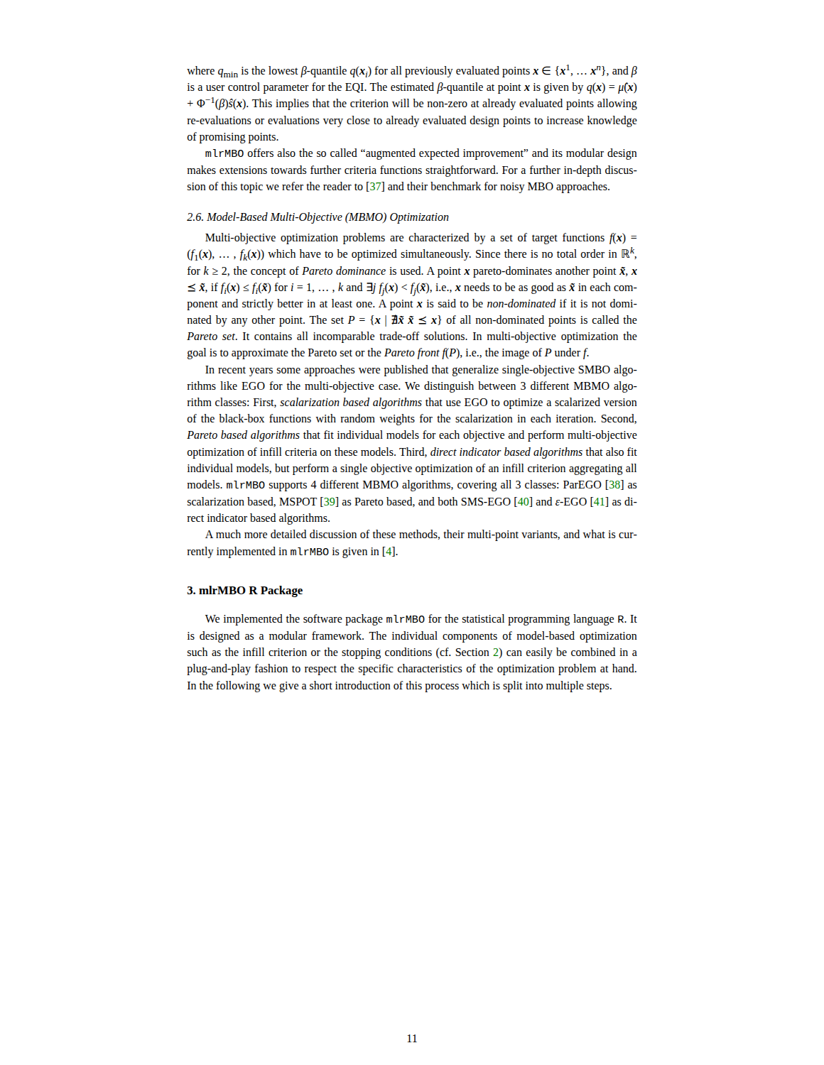where qmin is the lowest β-quantile q(xi) for all previously evaluated points x ∈ {x1, … xn}, and β is a user control parameter for the EQI. The estimated β-quantile at point x is given by q(x) = μ̂(x) + Φ−1(β)ŝ(x). This implies that the criterion will be non-zero at already evaluated points allowing re-evaluations or evaluations very close to already evaluated design points to increase knowledge of promising points.
mlrMBO offers also the so called “augmented expected improvement” and its modular design makes extensions towards further criteria functions straightforward. For a further in-depth discussion of this topic we refer the reader to [37] and their benchmark for noisy MBO approaches.
2.6. Model-Based Multi-Objective (MBMO) Optimization
Multi-objective optimization problems are characterized by a set of target functions f(x) = (f1(x), … , fk(x)) which have to be optimized simultaneously. Since there is no total order in ℝk, for k ≥ 2, the concept of Pareto dominance is used. A point x pareto-dominates another point x̃, x ⪯ x̃, if fi(x) ≤ fi(x̃) for i = 1, … , k and ∃j fj(x) < fj(x̃), i.e., x needs to be as good as x̃ in each component and strictly better in at least one. A point x is said to be non-dominated if it is not dominated by any other point. The set P = {x | ∄x̃ x̃ ⪯ x} of all non-dominated points is called the Pareto set. It contains all incomparable trade-off solutions. In multi-objective optimization the goal is to approximate the Pareto set or the Pareto front f(P), i.e., the image of P under f.
In recent years some approaches were published that generalize single-objective SMBO algorithms like EGO for the multi-objective case. We distinguish between 3 different MBMO algorithm classes: First, scalarization based algorithms that use EGO to optimize a scalarized version of the black-box functions with random weights for the scalarization in each iteration. Second, Pareto based algorithms that fit individual models for each objective and perform multi-objective optimization of infill criteria on these models. Third, direct indicator based algorithms that also fit individual models, but perform a single objective optimization of an infill criterion aggregating all models. mlrMBO supports 4 different MBMO algorithms, covering all 3 classes: ParEGO [38] as scalarization based, MSPOT [39] as Pareto based, and both SMS-EGO [40] and ε-EGO [41] as direct indicator based algorithms.
A much more detailed discussion of these methods, their multi-point variants, and what is currently implemented in mlrMBO is given in [4].
3. mlrMBO R Package
We implemented the software package mlrMBO for the statistical programming language R. It is designed as a modular framework. The individual components of model-based optimization such as the infill criterion or the stopping conditions (cf. Section 2) can easily be combined in a plug-and-play fashion to respect the specific characteristics of the optimization problem at hand. In the following we give a short introduction of this process which is split into multiple steps.
11